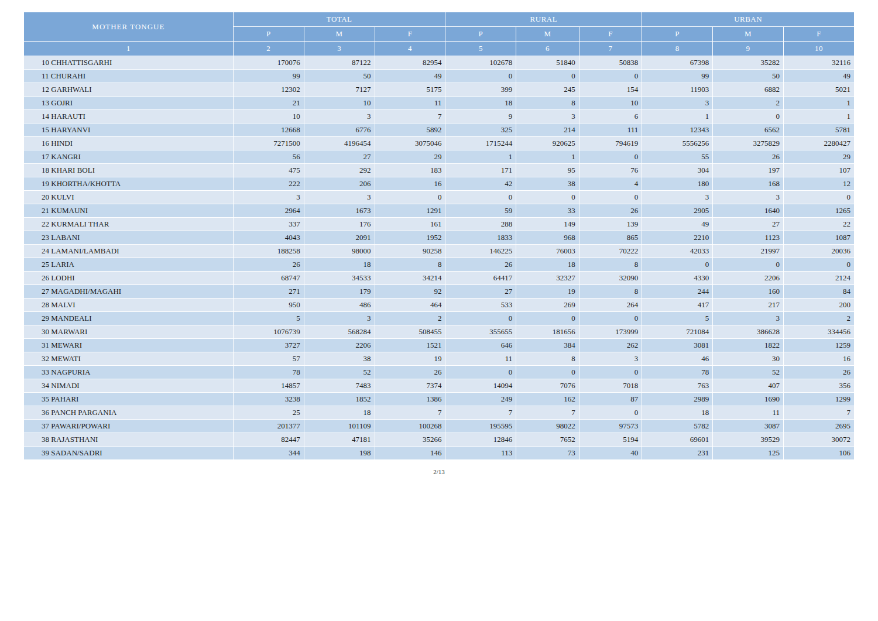| MOTHER TONGUE | TOTAL | RURAL | URBAN |
| --- | --- | --- | --- |
| P | M | F | P | M | F | P | M | F |
| 1 | 2 | 3 | 4 | 5 | 6 | 7 | 8 | 9 | 10 |
| 10 CHHATTISGARHI | 170076 | 87122 | 82954 | 102678 | 51840 | 50838 | 67398 | 35282 | 32116 |
| 11 CHURAHI | 99 | 50 | 49 | 0 | 0 | 0 | 99 | 50 | 49 |
| 12 GARHWALI | 12302 | 7127 | 5175 | 399 | 245 | 154 | 11903 | 6882 | 5021 |
| 13 GOJRI | 21 | 10 | 11 | 18 | 8 | 10 | 3 | 2 | 1 |
| 14 HARAUTI | 10 | 3 | 7 | 9 | 3 | 6 | 1 | 0 | 1 |
| 15 HARYANVI | 12668 | 6776 | 5892 | 325 | 214 | 111 | 12343 | 6562 | 5781 |
| 16 HINDI | 7271500 | 4196454 | 3075046 | 1715244 | 920625 | 794619 | 5556256 | 3275829 | 2280427 |
| 17 KANGRI | 56 | 27 | 29 | 1 | 1 | 0 | 55 | 26 | 29 |
| 18 KHARI BOLI | 475 | 292 | 183 | 171 | 95 | 76 | 304 | 197 | 107 |
| 19 KHORTHA/KHOTTA | 222 | 206 | 16 | 42 | 38 | 4 | 180 | 168 | 12 |
| 20 KULVI | 3 | 3 | 0 | 0 | 0 | 0 | 3 | 3 | 0 |
| 21 KUMAUNI | 2964 | 1673 | 1291 | 59 | 33 | 26 | 2905 | 1640 | 1265 |
| 22 KURMALI THAR | 337 | 176 | 161 | 288 | 149 | 139 | 49 | 27 | 22 |
| 23 LABANI | 4043 | 2091 | 1952 | 1833 | 968 | 865 | 2210 | 1123 | 1087 |
| 24 LAMANI/LAMBADI | 188258 | 98000 | 90258 | 146225 | 76003 | 70222 | 42033 | 21997 | 20036 |
| 25 LARIA | 26 | 18 | 8 | 26 | 18 | 8 | 0 | 0 | 0 |
| 26 LODHI | 68747 | 34533 | 34214 | 64417 | 32327 | 32090 | 4330 | 2206 | 2124 |
| 27 MAGADHI/MAGAHI | 271 | 179 | 92 | 27 | 19 | 8 | 244 | 160 | 84 |
| 28 MALVI | 950 | 486 | 464 | 533 | 269 | 264 | 417 | 217 | 200 |
| 29 MANDEALI | 5 | 3 | 2 | 0 | 0 | 0 | 5 | 3 | 2 |
| 30 MARWARI | 1076739 | 568284 | 508455 | 355655 | 181656 | 173999 | 721084 | 386628 | 334456 |
| 31 MEWARI | 3727 | 2206 | 1521 | 646 | 384 | 262 | 3081 | 1822 | 1259 |
| 32 MEWATI | 57 | 38 | 19 | 11 | 8 | 3 | 46 | 30 | 16 |
| 33 NAGPURIA | 78 | 52 | 26 | 0 | 0 | 0 | 78 | 52 | 26 |
| 34 NIMADI | 14857 | 7483 | 7374 | 14094 | 7076 | 7018 | 763 | 407 | 356 |
| 35 PAHARI | 3238 | 1852 | 1386 | 249 | 162 | 87 | 2989 | 1690 | 1299 |
| 36 PANCH PARGANIA | 25 | 18 | 7 | 7 | 7 | 0 | 18 | 11 | 7 |
| 37 PAWARI/POWARI | 201377 | 101109 | 100268 | 195595 | 98022 | 97573 | 5782 | 3087 | 2695 |
| 38 RAJASTHANI | 82447 | 47181 | 35266 | 12846 | 7652 | 5194 | 69601 | 39529 | 30072 |
| 39 SADAN/SADRI | 344 | 198 | 146 | 113 | 73 | 40 | 231 | 125 | 106 |
2/13